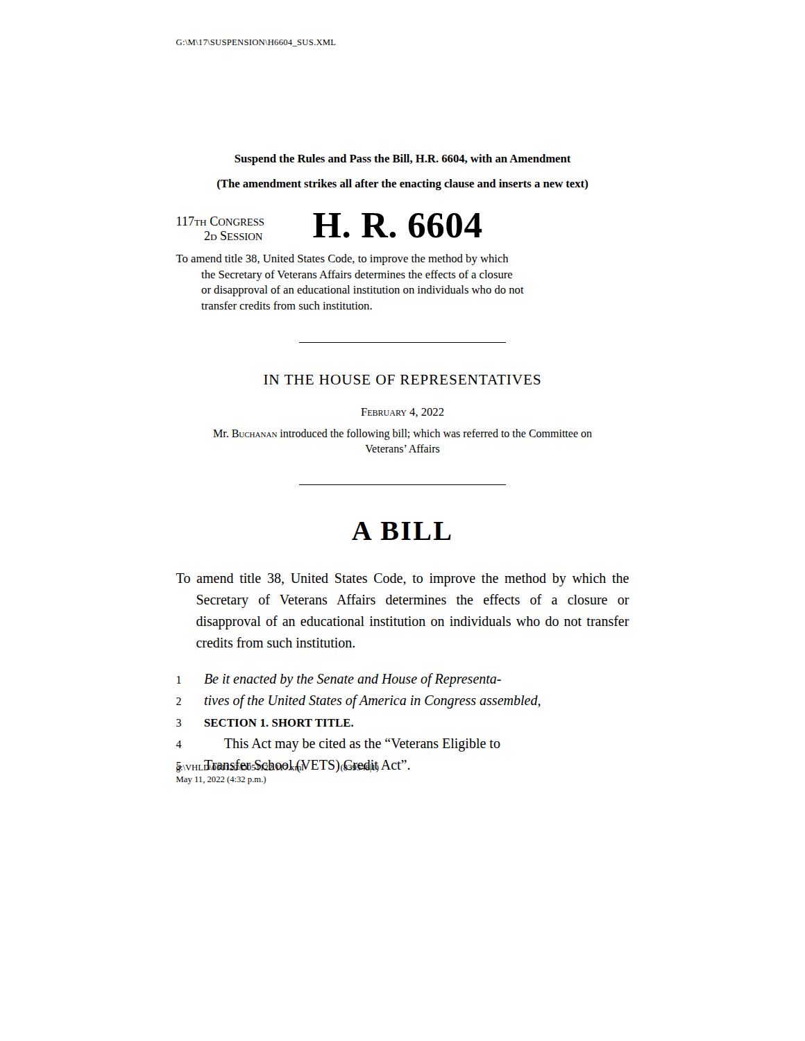G:\M\17\SUSPENSION\H6604_SUS.XML
Suspend the Rules and Pass the Bill, H.R. 6604, with an Amendment (The amendment strikes all after the enacting clause and inserts a new text)
117TH CONGRESS 2D SESSION
H. R. 6604
To amend title 38, United States Code, to improve the method by which the Secretary of Veterans Affairs determines the effects of a closure or disapproval of an educational institution on individuals who do not transfer credits from such institution.
IN THE HOUSE OF REPRESENTATIVES
February 4, 2022
Mr. Buchanan introduced the following bill; which was referred to the Committee on Veterans’ Affairs
A BILL
To amend title 38, United States Code, to improve the method by which the Secretary of Veterans Affairs determines the effects of a closure or disapproval of an educational institution on individuals who do not transfer credits from such institution.
1
Be it enacted by the Senate and House of Representa-
2
tives of the United States of America in Congress assembled,
3
SECTION 1. SHORT TITLE.
4
This Act may be cited as the “Veterans Eligible to
5
Transfer School (VETS) Credit Act”.
g:\VHLD\051122\D051122.117.xml (839548|1)
May 11, 2022 (4:32 p.m.)